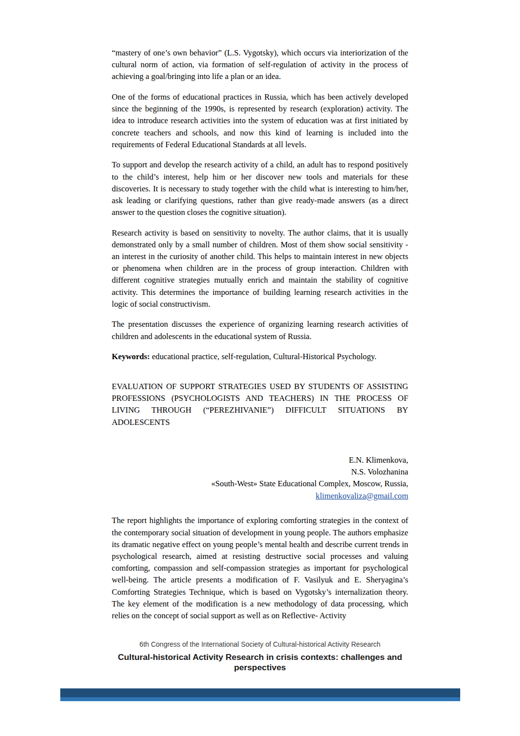“mastery of one’s own behavior” (L.S. Vygotsky), which occurs via interiorization of the cultural norm of action, via formation of self-regulation of activity in the process of achieving a goal/bringing into life a plan or an idea.
One of the forms of educational practices in Russia, which has been actively developed since the beginning of the 1990s, is represented by research (exploration) activity. The idea to introduce research activities into the system of education was at first initiated by concrete teachers and schools, and now this kind of learning is included into the requirements of Federal Educational Standards at all levels.
To support and develop the research activity of a child, an adult has to respond positively to the child’s interest, help him or her discover new tools and materials for these discoveries. It is necessary to study together with the child what is interesting to him/her, ask leading or clarifying questions, rather than give ready-made answers (as a direct answer to the question closes the cognitive situation).
Research activity is based on sensitivity to novelty. The author claims, that it is usually demonstrated only by a small number of children. Most of them show social sensitivity - an interest in the curiosity of another child. This helps to maintain interest in new objects or phenomena when children are in the process of group interaction. Children with different cognitive strategies mutually enrich and maintain the stability of cognitive activity. This determines the importance of building learning research activities in the logic of social constructivism.
The presentation discusses the experience of organizing learning research activities of children and adolescents in the educational system of Russia.
Keywords: educational practice, self-regulation, Cultural-Historical Psychology.
EVALUATION OF SUPPORT STRATEGIES USED BY STUDENTS OF ASSISTING PROFESSIONS (PSYCHOLOGISTS AND TEACHERS) IN THE PROCESS OF LIVING THROUGH (“PEREZHIVANIE”) DIFFICULT SITUATIONS BY ADOLESCENTS
E.N. Klimenkova,
N.S. Volozhanina
«South-West» State Educational Complex, Moscow, Russia,
klimenkovaliza@gmail.com
The report highlights the importance of exploring comforting strategies in the context of the contemporary social situation of development in young people. The authors emphasize its dramatic negative effect on young people’s mental health and describe current trends in psychological research, aimed at resisting destructive social processes and valuing comforting, compassion and self-compassion strategies as important for psychological well-being. The article presents a modification of F. Vasilyuk and E. Sheryagina’s Comforting Strategies Technique, which is based on Vygotsky’s internalization theory. The key element of the modification is a new methodology of data processing, which relies on the concept of social support as well as on Reflective- Activity
6th Congress of the International Society of Cultural-historical Activity Research
Cultural-historical Activity Research in crisis contexts: challenges and perspectives